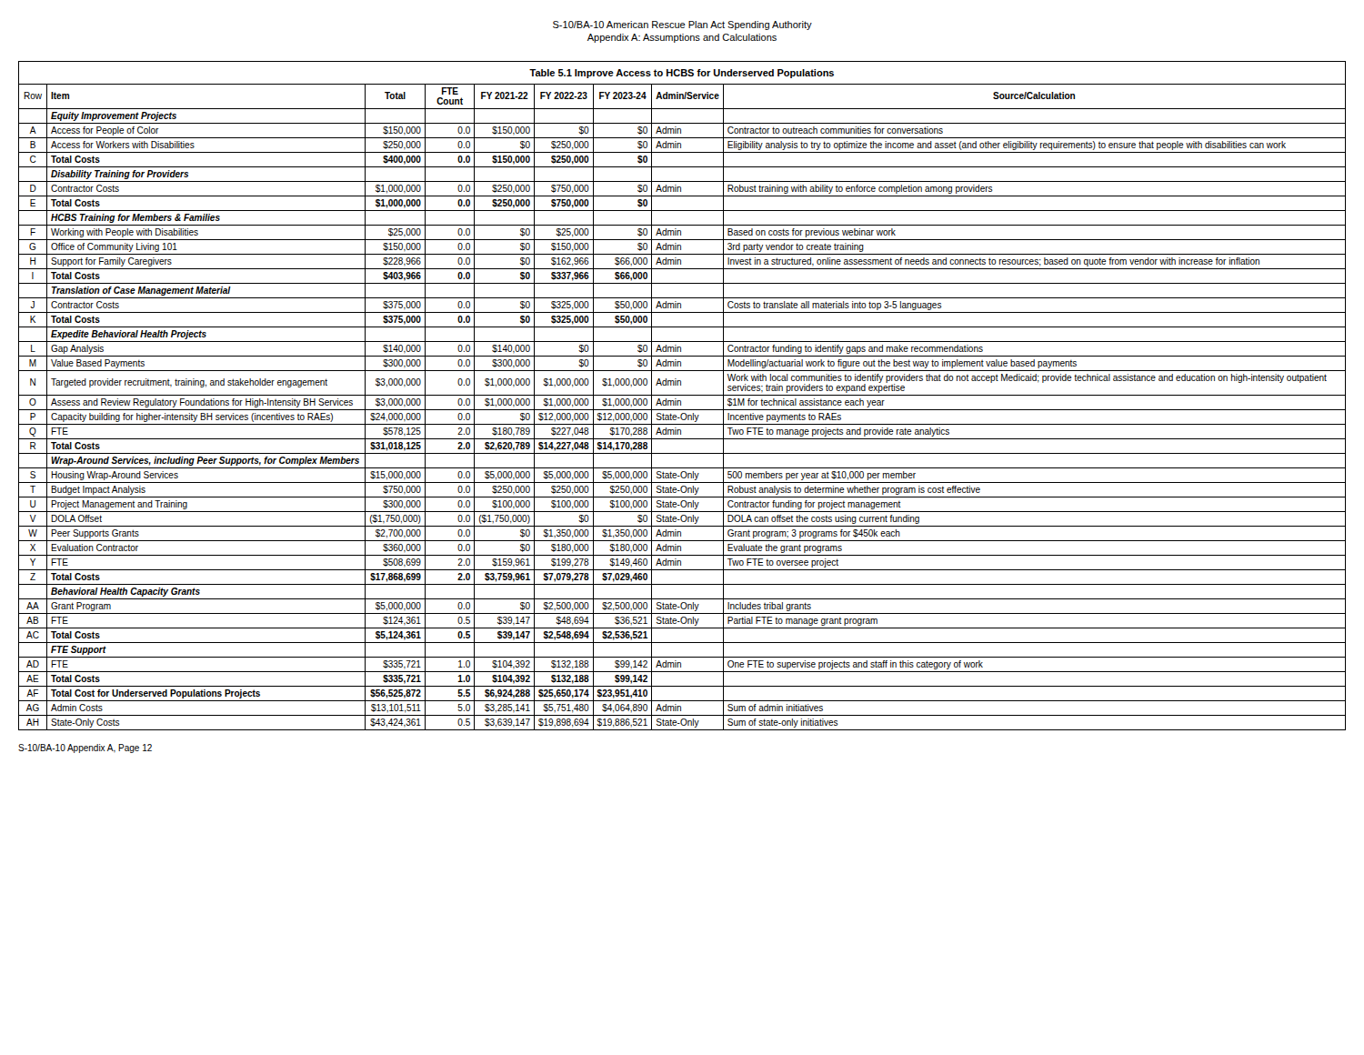S-10/BA-10 American Rescue Plan Act Spending Authority
Appendix A: Assumptions and Calculations
Table 5.1 Improve Access to HCBS for Underserved Populations
| Row | Item | Total | FTE Count | FY 2021-22 | FY 2022-23 | FY 2023-24 | Admin/Service | Source/Calculation |
| --- | --- | --- | --- | --- | --- | --- | --- | --- |
| | Equity Improvement Projects | | | | | | | |
| A | Access for People of Color | $150,000 | 0.0 | $150,000 | $0 | $0 | Admin | Contractor to outreach communities for conversations |
| B | Access for Workers with Disabilities | $250,000 | 0.0 | $0 | $250,000 | $0 | Admin | Eligibility analysis to try to optimize the income and asset (and other eligibility requirements) to ensure that people with disabilities can work |
| C | Total Costs | $400,000 | 0.0 | $150,000 | $250,000 | $0 | | |
| | Disability Training for Providers | | | | | | | |
| D | Contractor Costs | $1,000,000 | 0.0 | $250,000 | $750,000 | $0 | Admin | Robust training with ability to enforce completion among providers |
| E | Total Costs | $1,000,000 | 0.0 | $250,000 | $750,000 | $0 | | |
| | HCBS Training for Members & Families | | | | | | | |
| F | Working with People with Disabilities | $25,000 | 0.0 | $0 | $25,000 | $0 | Admin | Based on costs for previous webinar work |
| G | Office of Community Living 101 | $150,000 | 0.0 | $0 | $150,000 | $0 | Admin | 3rd party vendor to create training |
| H | Support for Family Caregivers | $228,966 | 0.0 | $0 | $162,966 | $66,000 | Admin | Invest in a structured, online assessment of needs and connects to resources; based on quote from vendor with increase for inflation |
| I | Total Costs | $403,966 | 0.0 | $0 | $337,966 | $66,000 | | |
| | Translation of Case Management Material | | | | | | | |
| J | Contractor Costs | $375,000 | 0.0 | $0 | $325,000 | $50,000 | Admin | Costs to translate all materials into top 3-5 languages |
| K | Total Costs | $375,000 | 0.0 | $0 | $325,000 | $50,000 | | |
| | Expedite Behavioral Health Projects | | | | | | | |
| L | Gap Analysis | $140,000 | 0.0 | $140,000 | $0 | $0 | Admin | Contractor funding to identify gaps and make recommendations |
| M | Value Based Payments | $300,000 | 0.0 | $300,000 | $0 | $0 | Admin | Modelling/actuarial work to figure out the best way to implement value based payments |
| N | Targeted provider recruitment, training, and stakeholder engagement | $3,000,000 | 0.0 | $1,000,000 | $1,000,000 | $1,000,000 | Admin | Work with local communities to identify providers that do not accept Medicaid; provide technical assistance and education on high-intensity outpatient services; train providers to expand expertise |
| O | Assess and Review Regulatory Foundations for High-Intensity BH Services | $3,000,000 | 0.0 | $1,000,000 | $1,000,000 | $1,000,000 | Admin | $1M for technical assistance each year |
| P | Capacity building for higher-intensity BH services (incentives to RAEs) | $24,000,000 | 0.0 | $0 | $12,000,000 | $12,000,000 | State-Only | Incentive payments to RAEs |
| Q | FTE | $578,125 | 2.0 | $180,789 | $227,048 | $170,288 | Admin | Two FTE to manage projects and provide rate analytics |
| R | Total Costs | $31,018,125 | 2.0 | $2,620,789 | $14,227,048 | $14,170,288 | | |
| | Wrap-Around Services, including Peer Supports, for Complex Members | | | | | | | |
| S | Housing Wrap-Around Services | $15,000,000 | 0.0 | $5,000,000 | $5,000,000 | $5,000,000 | State-Only | 500 members per year at $10,000 per member |
| T | Budget Impact Analysis | $750,000 | 0.0 | $250,000 | $250,000 | $250,000 | State-Only | Robust analysis to determine whether program is cost effective |
| U | Project Management and Training | $300,000 | 0.0 | $100,000 | $100,000 | $100,000 | State-Only | Contractor funding for project management |
| V | DOLA Offset | ($1,750,000) | 0.0 | ($1,750,000) | $0 | $0 | State-Only | DOLA can offset the costs using current funding |
| W | Peer Supports Grants | $2,700,000 | 0.0 | $0 | $1,350,000 | $1,350,000 | Admin | Grant program; 3 programs for $450k each |
| X | Evaluation Contractor | $360,000 | 0.0 | $0 | $180,000 | $180,000 | Admin | Evaluate the grant programs |
| Y | FTE | $508,699 | 2.0 | $159,961 | $199,278 | $149,460 | Admin | Two FTE to oversee project |
| Z | Total Costs | $17,868,699 | 2.0 | $3,759,961 | $7,079,278 | $7,029,460 | | |
| | Behavioral Health Capacity Grants | | | | | | | |
| AA | Grant Program | $5,000,000 | 0.0 | $0 | $2,500,000 | $2,500,000 | State-Only | Includes tribal grants |
| AB | FTE | $124,361 | 0.5 | $39,147 | $48,694 | $36,521 | State-Only | Partial FTE to manage grant program |
| AC | Total Costs | $5,124,361 | 0.5 | $39,147 | $2,548,694 | $2,536,521 | | |
| | FTE Support | | | | | | | |
| AD | FTE | $335,721 | 1.0 | $104,392 | $132,188 | $99,142 | Admin | One FTE to supervise projects and staff in this category of work |
| AE | Total Costs | $335,721 | 1.0 | $104,392 | $132,188 | $99,142 | | |
| AF | Total Cost for Underserved Populations Projects | $56,525,872 | 5.5 | $6,924,288 | $25,650,174 | $23,951,410 | | |
| AG | Admin Costs | $13,101,511 | 5.0 | $3,285,141 | $5,751,480 | $4,064,890 | Admin | Sum of admin initiatives |
| AH | State-Only Costs | $43,424,361 | 0.5 | $3,639,147 | $19,898,694 | $19,886,521 | State-Only | Sum of state-only initiatives |
S-10/BA-10 Appendix A, Page 12